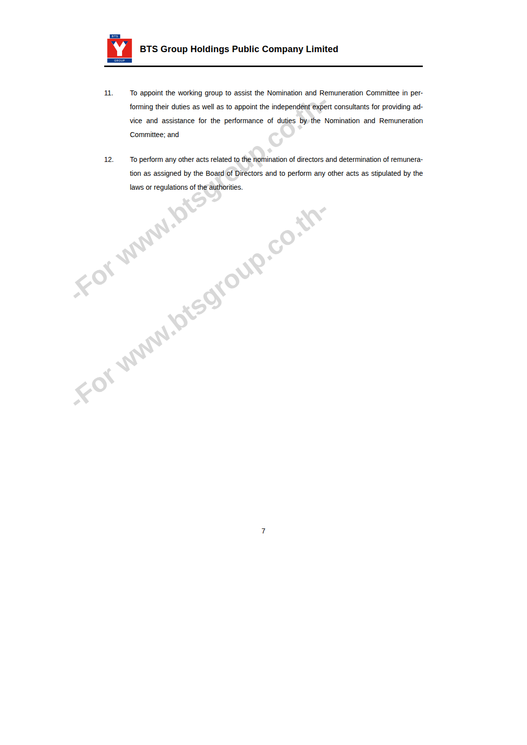BTS GROUP
BTS Group Holdings Public Company Limited
-For www.btsgroup.co.th-
-For www.btsgroup.co.th-
11.
To appoint the working group to assist the Nomination and Remuneration Committee in performing their duties as well as to appoint the independent expert consultants for providing advice and assistance for the performance of duties by the Nomination and Remuneration Committee; and
12.
To perform any other acts related to the nomination of directors and determination of remuneration as assigned by the Board of Directors and to perform any other acts as stipulated by the laws or regulations of the authorities.
7